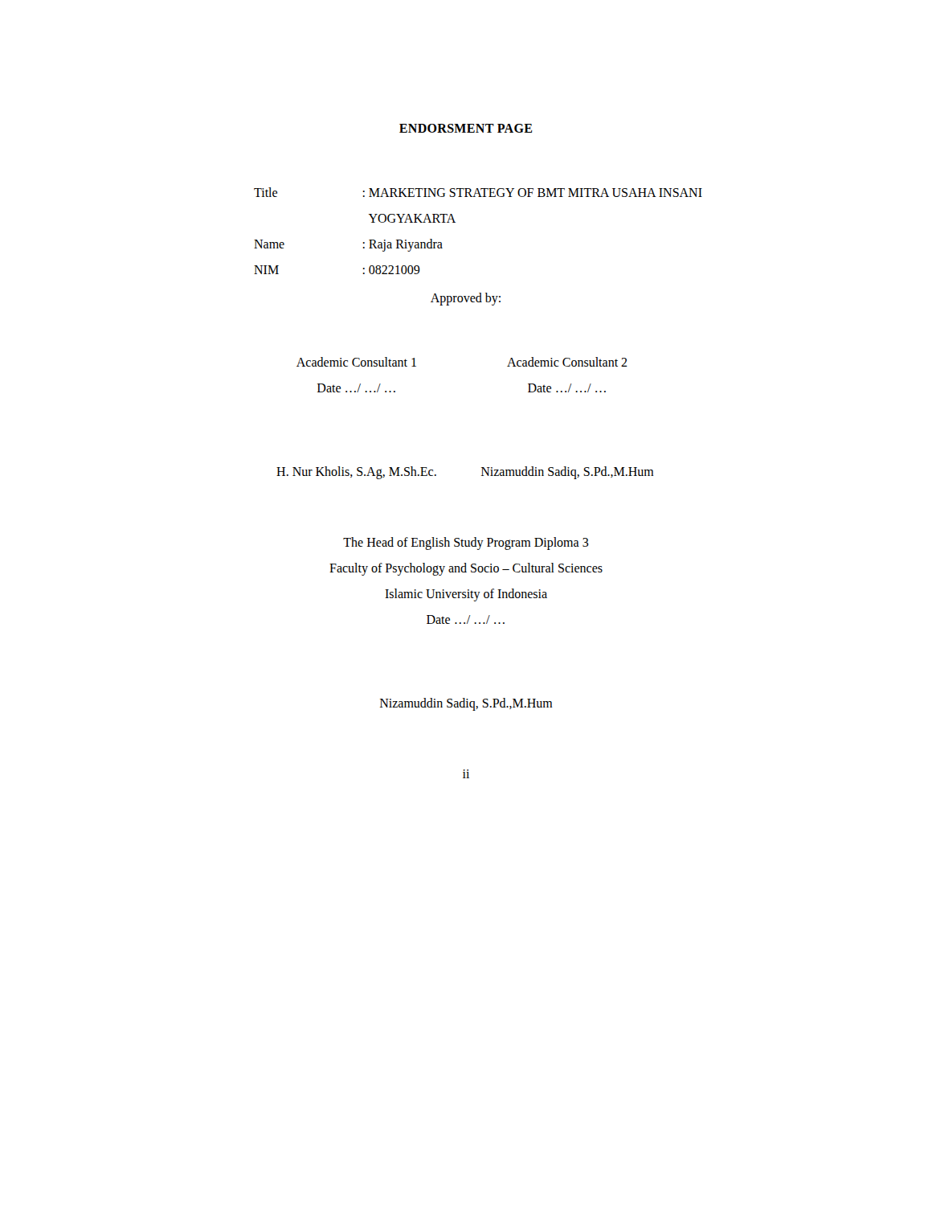Endorsment Page
Title
: MARKETING STRATEGY OF BMT MITRA USAHA INSANI
YOGYAKARTA
Name
: Raja Riyandra
NIM
: 08221009
Approved by:
| | Academic Consultant 1 | Academic Consultant 2 | |
| | Date …/ …/ … | Date …/ …/ … | |
| | H. Nur Kholis, S.Ag, M.Sh.Ec. | Nizamuddin Sadiq, S.Pd.,M.Hum | |
The Head of English Study Program Diploma 3
Faculty of Psychology and Socio – Cultural Sciences
Islamic University of Indonesia
Date …/ …/ …
Nizamuddin Sadiq, S.Pd.,M.Hum
ii